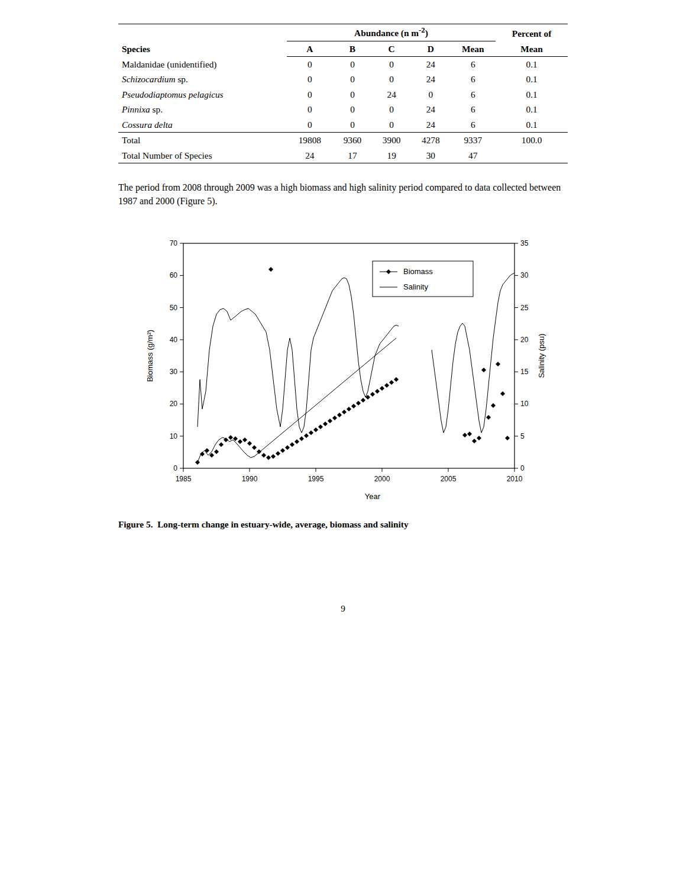| Species | Abundance (n m -2 ) | Percent of |
| --- | --- | --- |
| A | B | C | D | Mean | Mean |
| Maldanidae (unidentified) | 0 | 0 | 0 | 24 | 6 | 0.1 |
| Schizocardium sp. | 0 | 0 | 0 | 24 | 6 | 0.1 |
| Pseudodiaptomus pelagicus | 0 | 0 | 24 | 0 | 6 | 0.1 |
| Pinnixa sp. | 0 | 0 | 0 | 24 | 6 | 0.1 |
| Cossura delta | 0 | 0 | 0 | 24 | 6 | 0.1 |
| Total | 19808 | 9360 | 3900 | 4278 | 9337 | 100.0 |
| Total Number of Species | 24 | 17 | 19 | 30 | 47 | |
The period from 2008 through 2009 was a high biomass and high salinity period compared to data collected between 1987 and 2000 (Figure 5).
0 10 20 30 40 50 60 70 0 5 10 15 20 25 30 35 1985 1990 1995 2000 2005 2010 Year Biomass (g/m²) Salinity (psu) Biomass Salinity
Figure 5. Long-term change in estuary-wide, average, biomass and salinity
9